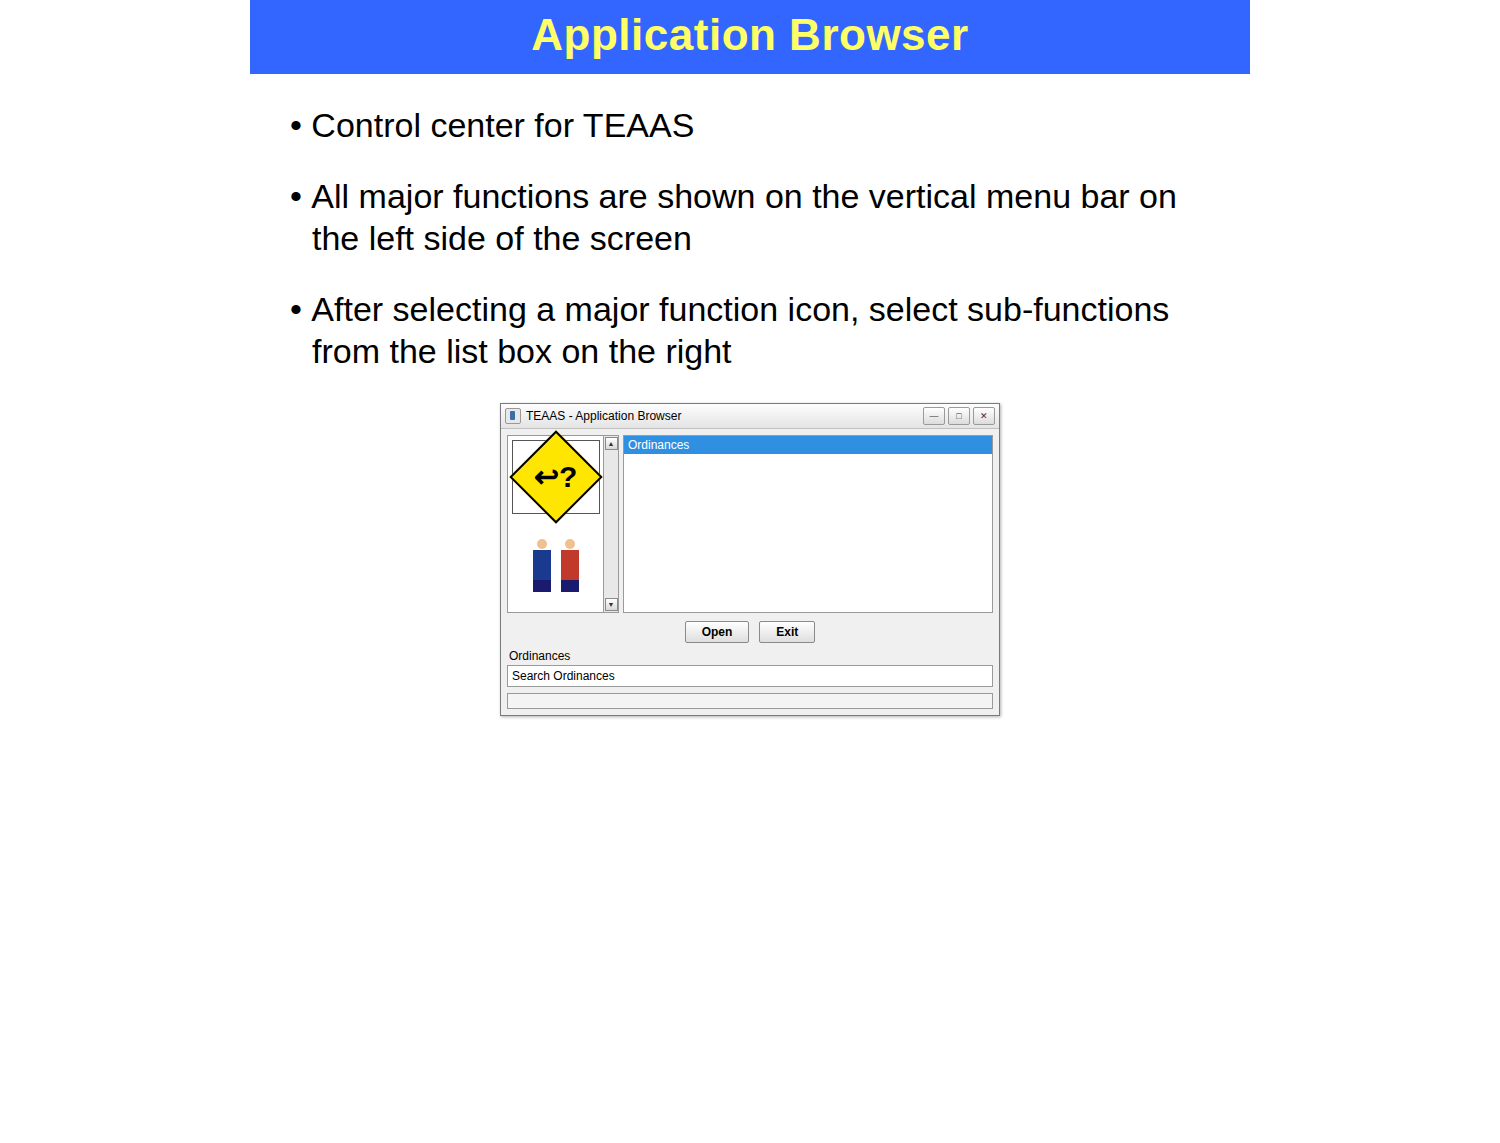Application Browser
Control center for TEAAS
All major functions are shown on the vertical menu bar on the left side of the screen
After selecting a major function icon, select sub-functions from the list box on the right
TEAAS - Application Browser
— □ ✕
↩?
▲
▼
Ordinances
Open
Exit
Ordinances
Search Ordinances